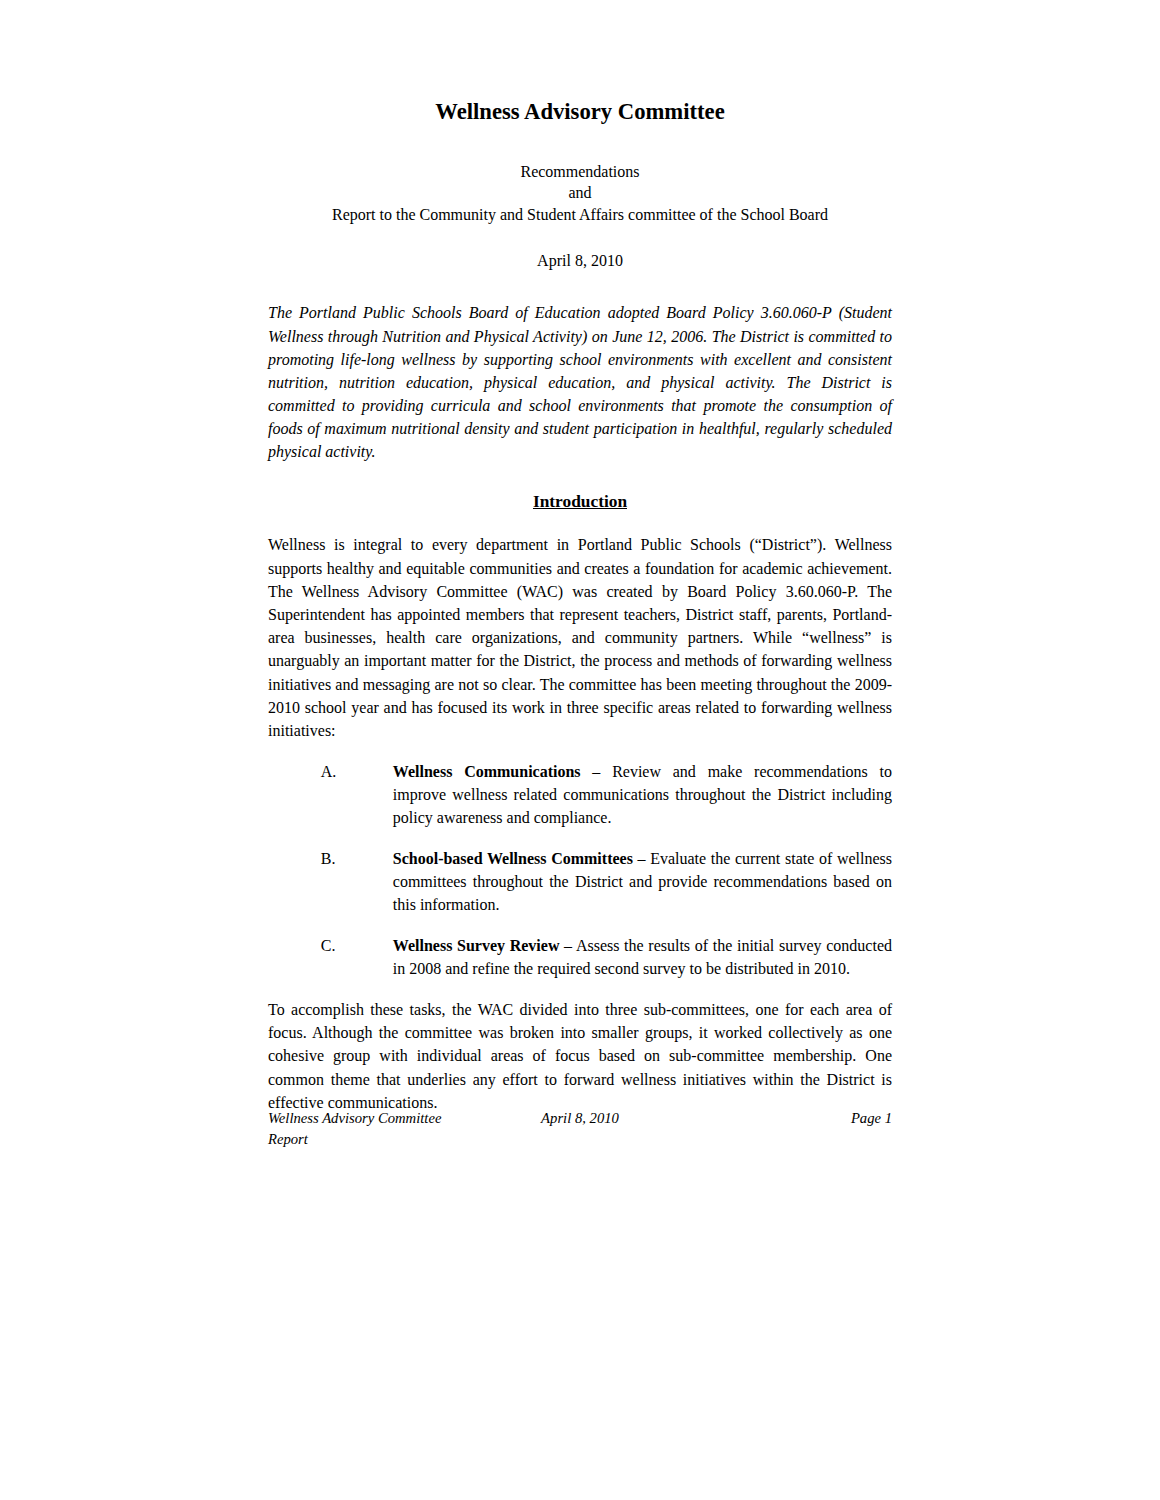Wellness Advisory Committee
Recommendations
and
Report to the Community and Student Affairs committee of the School Board
April 8, 2010
The Portland Public Schools Board of Education adopted Board Policy 3.60.060-P (Student Wellness through Nutrition and Physical Activity) on June 12, 2006. The District is committed to promoting life-long wellness by supporting school environments with excellent and consistent nutrition, nutrition education, physical education, and physical activity. The District is committed to providing curricula and school environments that promote the consumption of foods of maximum nutritional density and student participation in healthful, regularly scheduled physical activity.
Introduction
Wellness is integral to every department in Portland Public Schools (“District”). Wellness supports healthy and equitable communities and creates a foundation for academic achievement. The Wellness Advisory Committee (WAC) was created by Board Policy 3.60.060-P. The Superintendent has appointed members that represent teachers, District staff, parents, Portland-area businesses, health care organizations, and community partners. While “wellness” is unarguably an important matter for the District, the process and methods of forwarding wellness initiatives and messaging are not so clear. The committee has been meeting throughout the 2009-2010 school year and has focused its work in three specific areas related to forwarding wellness initiatives:
A. Wellness Communications – Review and make recommendations to improve wellness related communications throughout the District including policy awareness and compliance.
B. School-based Wellness Committees – Evaluate the current state of wellness committees throughout the District and provide recommendations based on this information.
C. Wellness Survey Review – Assess the results of the initial survey conducted in 2008 and refine the required second survey to be distributed in 2010.
To accomplish these tasks, the WAC divided into three sub-committees, one for each area of focus. Although the committee was broken into smaller groups, it worked collectively as one cohesive group with individual areas of focus based on sub-committee membership. One common theme that underlies any effort to forward wellness initiatives within the District is effective communications.
Wellness Advisory Committee Report April 8, 2010 Page 1